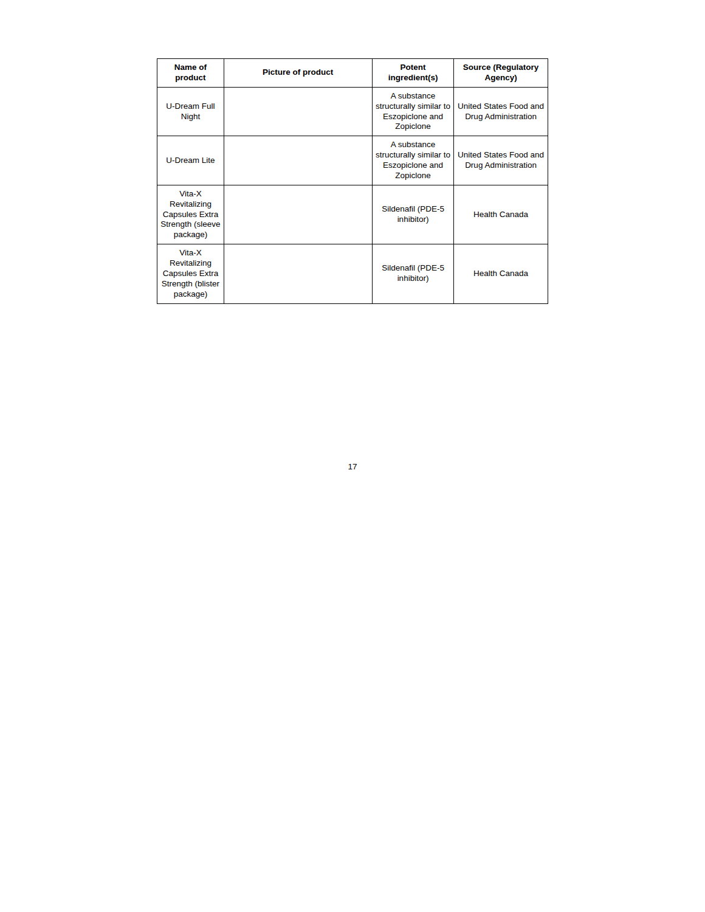| Name of product | Picture of product | Potent ingredient(s) | Source (Regulatory Agency) |
| --- | --- | --- | --- |
| U-Dream Full Night | | A substance structurally similar to Eszopiclone and Zopiclone | United States Food and Drug Administration |
| U-Dream Lite | | A substance structurally similar to Eszopiclone and Zopiclone | United States Food and Drug Administration |
| Vita-X Revitalizing Capsules Extra Strength (sleeve package) | | Sildenafil (PDE-5 inhibitor) | Health Canada |
| Vita-X Revitalizing Capsules Extra Strength (blister package) | | Sildenafil (PDE-5 inhibitor) | Health Canada |
17